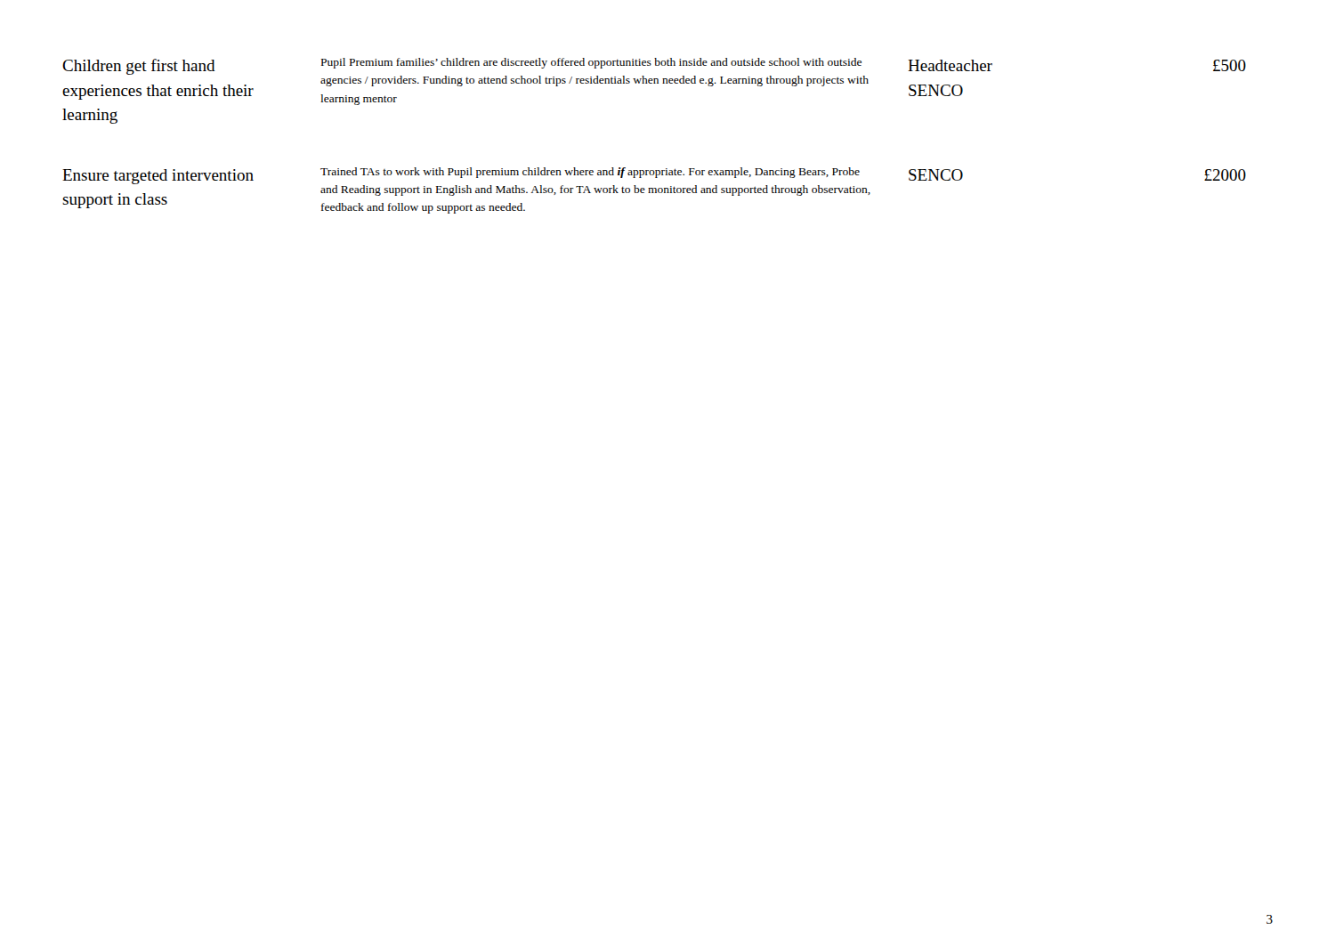| Children get first hand experiences that enrich their learning | Pupil Premium families’ children are discreetly offered opportunities both inside and outside school with outside agencies / providers. Funding to attend school trips / residentials when needed e.g. Learning through projects with learning mentor | Headteacher SENCO | £500 |
| Ensure targeted intervention support in class | Trained TAs to work with Pupil premium children where and if appropriate. For example, Dancing Bears, Probe and Reading support in English and Maths. Also, for TA work to be monitored and supported through observation, feedback and follow up support as needed. | SENCO | £2000 |
3